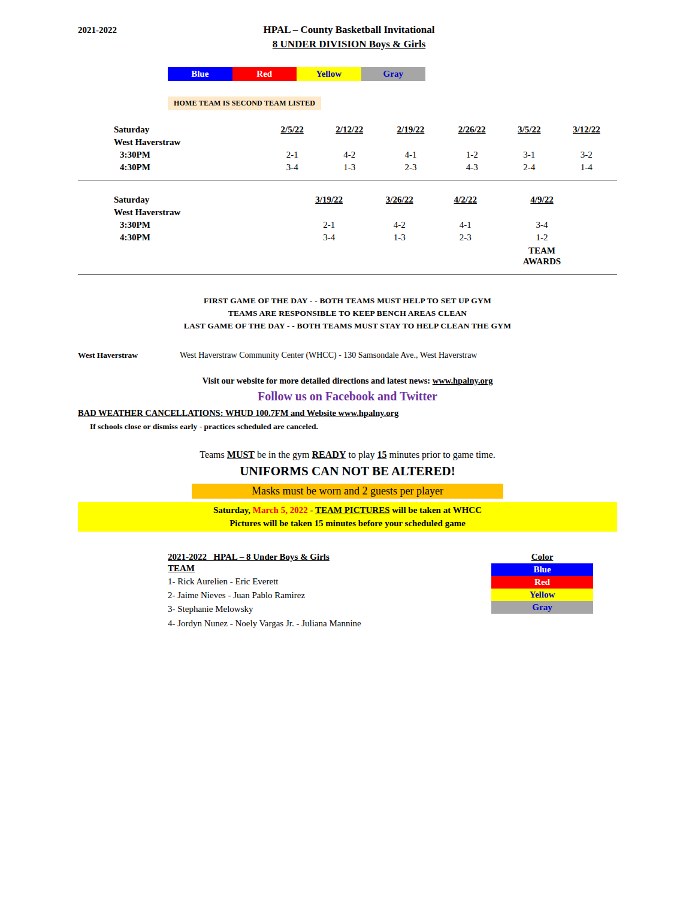2021-2022
HPAL – County Basketball Invitational
8 UNDER DIVISION Boys & Girls
| Blue | Red | Yellow | Gray |
HOME TEAM IS SECOND TEAM LISTED
| Saturday | 2/5/22 | 2/12/22 | 2/19/22 | 2/26/22 | 3/5/22 | 3/12/22 |
| West Haverstraw | | | | | | |
| 3:30PM | 2-1 | 4-2 | 4-1 | 1-2 | 3-1 | 3-2 |
| 4:30PM | 3-4 | 1-3 | 2-3 | 4-3 | 2-4 | 1-4 |
| Saturday | 3/19/22 | 3/26/22 | 4/2/22 | 4/9/22 | | |
| West Haverstraw | | | | | | |
| 3:30PM | 2-1 | 4-2 | 4-1 | 3-4 | | |
| 4:30PM | 3-4 | 1-3 | 2-3 | 1-2 | | |
| | | | | TEAM AWARDS | | |
FIRST GAME OF THE DAY - - BOTH TEAMS MUST HELP TO SET UP GYM
TEAMS ARE RESPONSIBLE TO KEEP BENCH AREAS CLEAN
LAST GAME OF THE DAY - - BOTH TEAMS MUST STAY TO HELP CLEAN THE GYM
West Haverstraw
West Haverstraw Community Center (WHCC) - 130 Samsondale Ave., West Haverstraw
Visit our website for more detailed directions and latest news: www.hpalny.org
Follow us on Facebook and Twitter
BAD WEATHER CANCELLATIONS: WHUD 100.7FM and Website www.hpalny.org
If schools close or dismiss early - practices scheduled are canceled.
Teams MUST be in the gym READY to play 15 minutes prior to game time.
UNIFORMS CAN NOT BE ALTERED!
Masks must be worn and 2 guests per player
Saturday, March 5, 2022 - TEAM PICTURES will be taken at WHCC
Pictures will be taken 15 minutes before your scheduled game
2021-2022 HPAL – 8 Under Boys & Girls
TEAM
1- Rick Aurelien - Eric Everett
2- Jaime Nieves - Juan Pablo Ramirez
3- Stephanie Melowsky
4- Jordyn Nunez - Noely Vargas Jr. - Juliana Mannine
Color
| Blue |
| Red |
| Yellow |
| Gray |